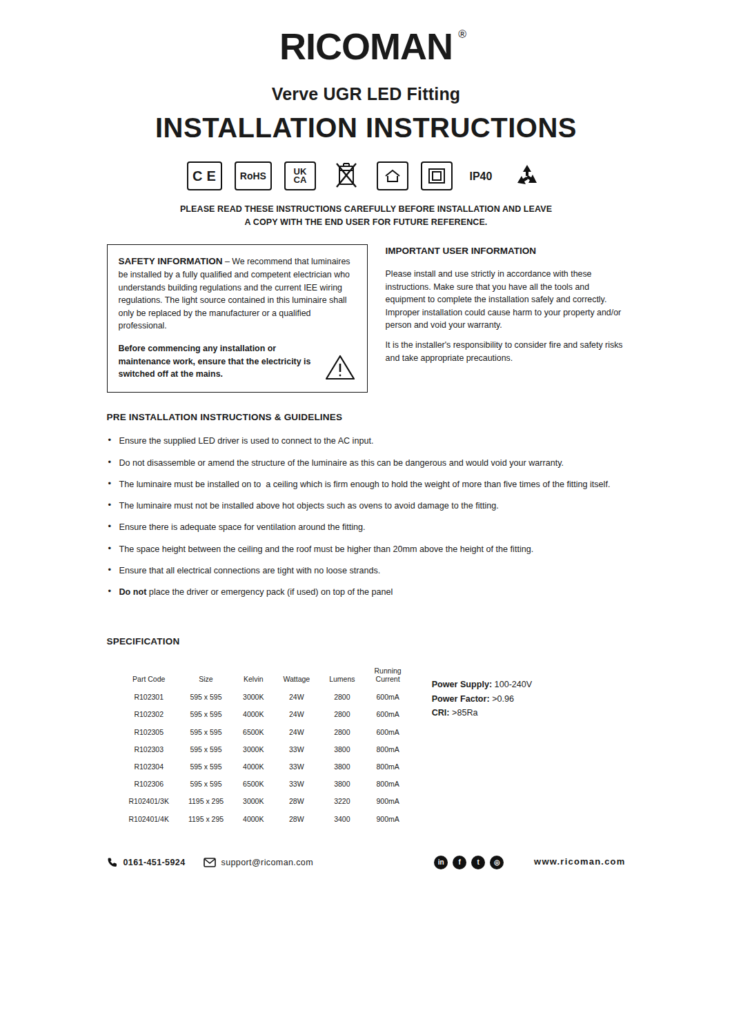RICOMAN®
Verve UGR LED Fitting
INSTALLATION INSTRUCTIONS
C E
RoHS
UK
CA
IP40
PLEASE READ THESE INSTRUCTIONS CAREFULLY BEFORE INSTALLATION AND LEAVE
A COPY WITH THE END USER FOR FUTURE REFERENCE.
SAFETY INFORMATION
– We recommend that luminaires be installed by a fully qualified and competent electrician who understands building regulations and the current IEE wiring regulations. The light source contained in this luminaire shall only be replaced by the manufacturer or a qualified professional.
Before commencing any installation or maintenance work, ensure that the electricity is switched off at the mains.
IMPORTANT USER INFORMATION
Please install and use strictly in accordance with these instructions. Make sure that you have all the tools and equipment to complete the installation safely and correctly. Improper installation could cause harm to your property and/or person and void your warranty.
It is the installer's responsibility to consider fire and safety risks and take appropriate precautions.
PRE INSTALLATION INSTRUCTIONS & GUIDELINES
Ensure the supplied LED driver is used to connect to the AC input.
Do not disassemble or amend the structure of the luminaire as this can be dangerous and would void your warranty.
The luminaire must be installed on to a ceiling which is firm enough to hold the weight of more than five times of the fitting itself.
The luminaire must not be installed above hot objects such as ovens to avoid damage to the fitting.
Ensure there is adequate space for ventilation around the fitting.
The space height between the ceiling and the roof must be higher than 20mm above the height of the fitting.
Ensure that all electrical connections are tight with no loose strands.
Do not place the driver or emergency pack (if used) on top of the panel
SPECIFICATION
| Part Code | Size | Kelvin | Wattage | Lumens | Running Current |
| --- | --- | --- | --- | --- | --- |
| R102301 | 595 x 595 | 3000K | 24W | 2800 | 600mA |
| R102302 | 595 x 595 | 4000K | 24W | 2800 | 600mA |
| R102305 | 595 x 595 | 6500K | 24W | 2800 | 600mA |
| R102303 | 595 x 595 | 3000K | 33W | 3800 | 800mA |
| R102304 | 595 x 595 | 4000K | 33W | 3800 | 800mA |
| R102306 | 595 x 595 | 6500K | 33W | 3800 | 800mA |
| R102401/3K | 1195 x 295 | 3000K | 28W | 3220 | 900mA |
| R102401/4K | 1195 x 295 | 4000K | 28W | 3400 | 900mA |
Power Supply: 100-240V
Power Factor: >0.96
CRI: >85Ra
0161-451-5924
support@ricoman.com
in
f
t
◎
www.ricoman.com